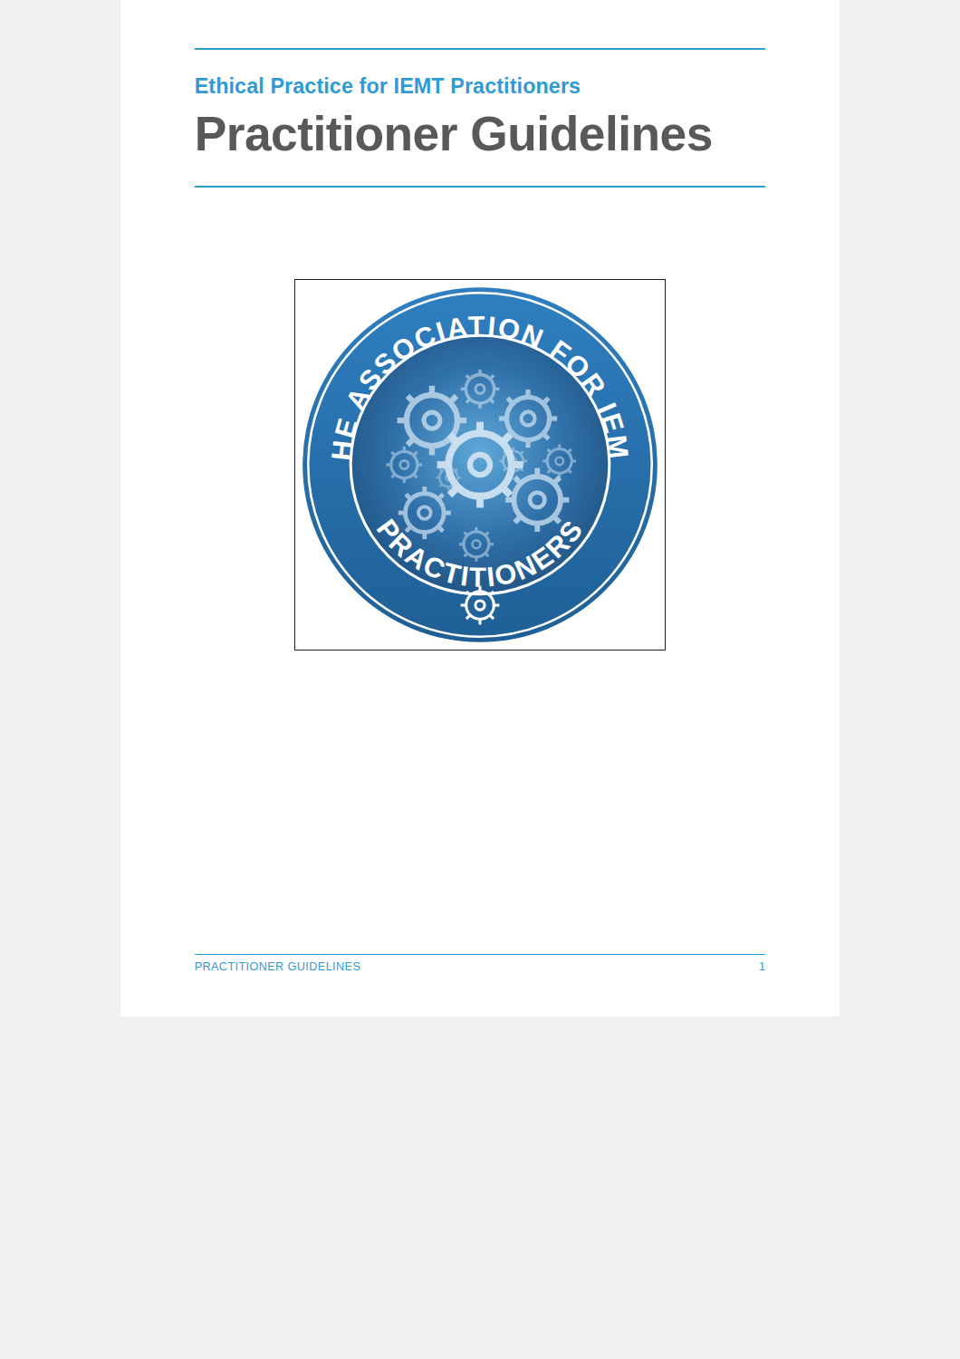Ethical Practice for IEMT Practitioners
Practitioner Guidelines
THE ASSOCIATION FOR IEMT PRACTITIONERS
Practitioner Guidelines 1